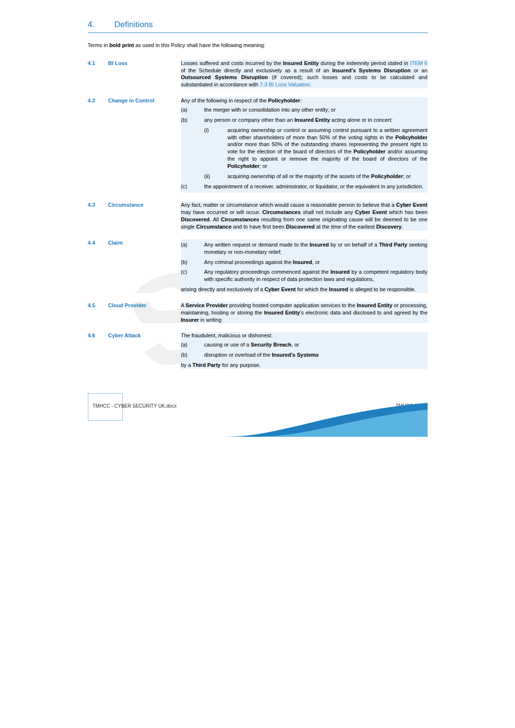S
4. Definitions
Terms in bold print as used in this Policy shall have the following meaning:
| 4.1 | BI Loss | Losses suffered and costs incurred by the Insured Entity during the indemnity period stated in ITEM 6 of the Schedule directly and exclusively as a result of an Insured’s Systems Disruption or an Outsourced Systems Disruption (if covered); such losses and costs to be calculated and substantiated in accordance with 7.3 BI Loss Valuation. |
| 4.2 | Change in Control | Any of the following in respect of the Policyholder : (a) the merger with or consolidation into any other entity; or (b) any person or company other than an Insured Entity acting alone or in concert: (i) acquiring ownership or control or assuming control pursuant to a written agreement with other shareholders of more than 50% of the voting rights in the Policyholder and/or more than 50% of the outstanding shares representing the present right to vote for the election of the board of directors of the Policyholder and/or assuming the right to appoint or remove the majority of the board of directors of the Policyholder ; or (ii) acquiring ownership of all or the majority of the assets of the Policyholder ; or (c) the appointment of a receiver, administrator, or liquidator, or the equivalent in any jurisdiction. |
| 4.3 | Circumstance | Any fact, matter or circumstance which would cause a reasonable person to believe that a Cyber Event may have occurred or will occur. Circumstances shall not include any Cyber Event which has been Discovered . All Circumstances resulting from one same originating cause will be deemed to be one single Circumstance and to have first been Discovered at the time of the earliest Discovery . |
| 4.4 | Claim | (a) Any written request or demand made to the Insured by or on behalf of a Third Party seeking monetary or non-monetary relief; (b) Any criminal proceedings against the Insured , or (c) Any regulatory proceedings commenced against the Insured by a competent regulatory body with specific authority in respect of data protection laws and regulations, arising directly and exclusively of a Cyber Event for which the Insured is alleged to be responsible. |
| 4.5 | Cloud Provider | A Service Provider providing hosted computer application services to the Insured Entity or processing, maintaining, hosting or storing the Insured Entity ’s electronic data and disclosed to and agreed by the Insurer in writing |
| 4.6 | Cyber Attack | The fraudulent, malicious or dishonest: (a) causing or use of a Security Breach , or (b) disruption or overload of the Insured’s Systems by a Third Party for any purpose. |
TMHCC - CYBER SECURITY UK.docx TMHCC / 10